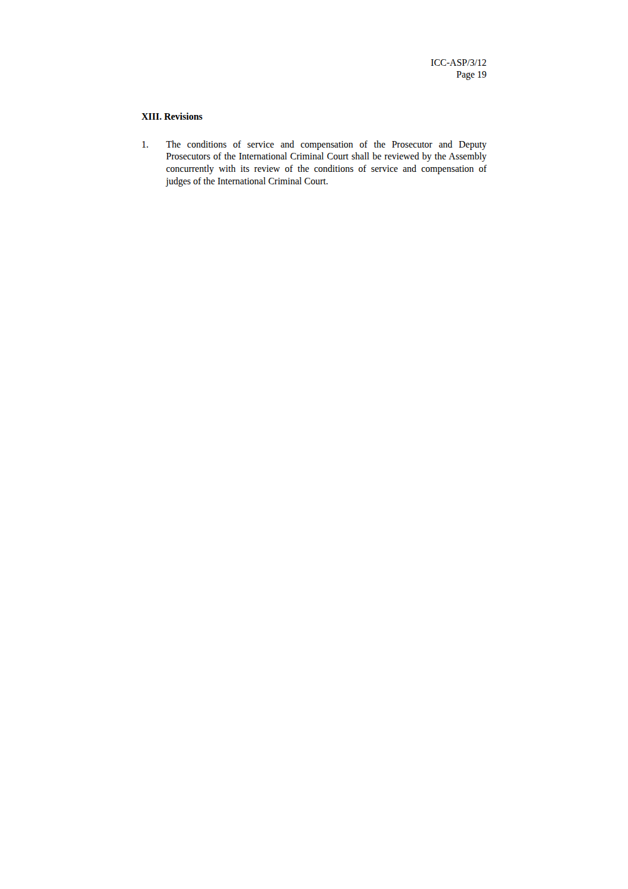ICC-ASP/3/12 Page 19
XIII. Revisions
1. The conditions of service and compensation of the Prosecutor and Deputy Prosecutors of the International Criminal Court shall be reviewed by the Assembly concurrently with its review of the conditions of service and compensation of judges of the International Criminal Court.